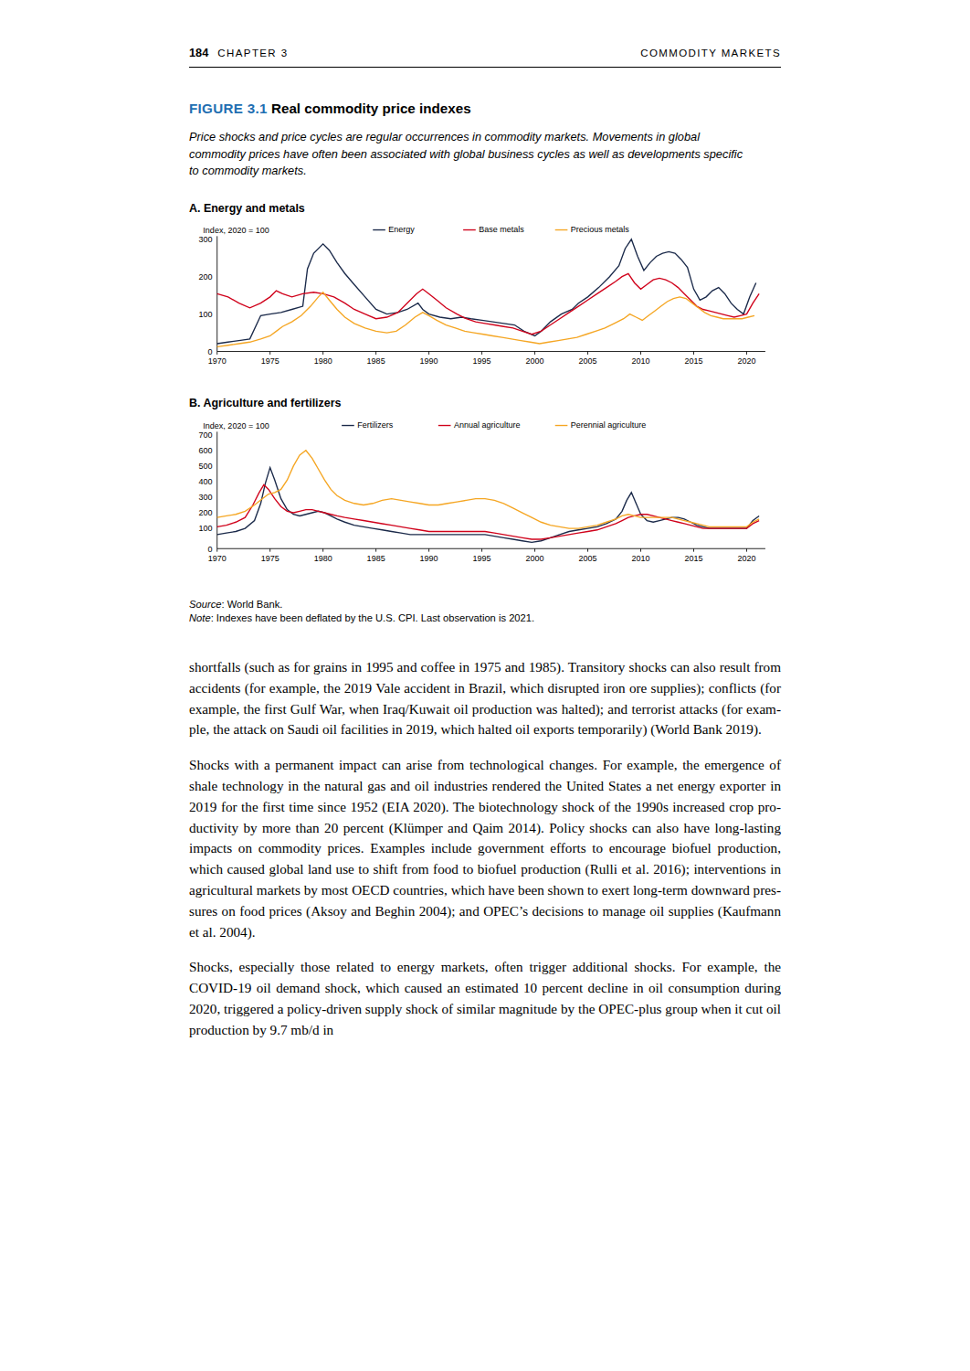184 Chapter 3
Commodity Markets
FIGURE 3.1 Real commodity price indexes
Price shocks and price cycles are regular occurrences in commodity markets. Movements in global commodity prices have often been associated with global business cycles as well as developments specific to commodity markets.
A. Energy and metals
Index, 2020 = 100 300 200 100 0 1970 1975 1980 1985 1990 1995 2000 2005 2010 2015 2020 Energy Base metals Precious metals
B. Agriculture and fertilizers
Index, 2020 = 100 700 600 500 400 300 200 100 0 1970 1975 1980 1985 1990 1995 2000 2005 2010 2015 2020 Fertilizers Annual agriculture Perennial agriculture
Source: World Bank.
Note: Indexes have been deflated by the U.S. CPI. Last observation is 2021.
shortfalls (such as for grains in 1995 and coffee in 1975 and 1985). Transitory shocks can also result from accidents (for example, the 2019 Vale accident in Brazil, which disrupted iron ore supplies); conflicts (for example, the first Gulf War, when Iraq/Kuwait oil production was halted); and terrorist attacks (for example, the attack on Saudi oil facilities in 2019, which halted oil exports temporarily) (World Bank 2019).
Shocks with a permanent impact can arise from technological changes. For example, the emergence of shale technology in the natural gas and oil industries rendered the United States a net energy exporter in 2019 for the first time since 1952 (EIA 2020). The biotechnology shock of the 1990s increased crop productivity by more than 20 percent (Klümper and Qaim 2014). Policy shocks can also have long-lasting impacts on commodity prices. Examples include government efforts to encourage biofuel production, which caused global land use to shift from food to biofuel production (Rulli et al. 2016); interventions in agricultural markets by most OECD countries, which have been shown to exert long-term downward pressures on food prices (Aksoy and Beghin 2004); and OPEC’s decisions to manage oil supplies (Kaufmann et al. 2004).
Shocks, especially those related to energy markets, often trigger additional shocks. For example, the COVID-19 oil demand shock, which caused an estimated 10 percent decline in oil consumption during 2020, triggered a policy-driven supply shock of similar magnitude by the OPEC-plus group when it cut oil production by 9.7 mb/d in